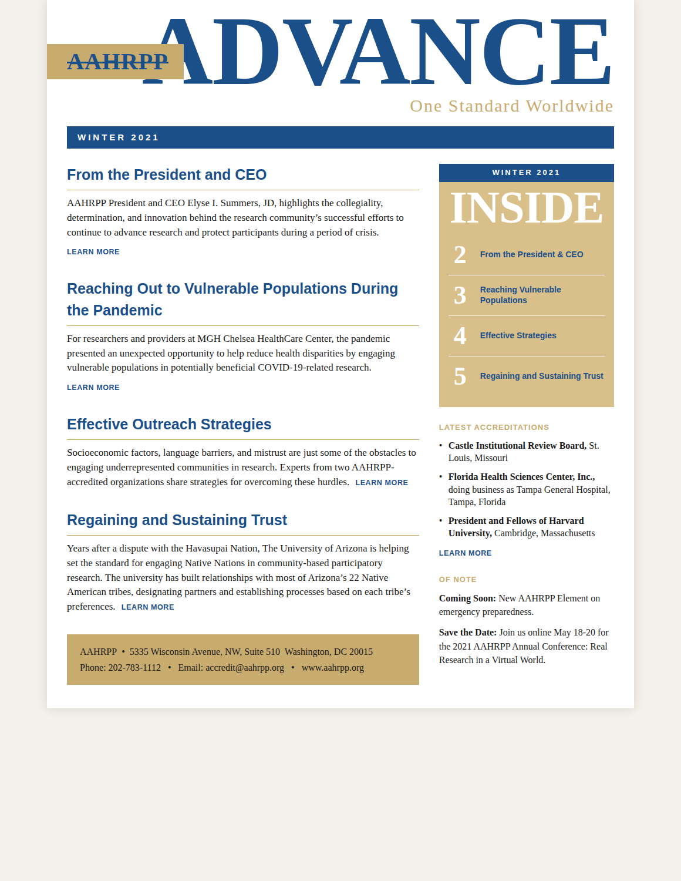AAHRPP
ADVANCE
One Standard Worldwide
WINTER 2021
From the President and CEO
AAHRPP President and CEO Elyse I. Summers, JD, highlights the collegiality, determination, and innovation behind the research community’s successful efforts to continue to advance research and protect participants during a period of crisis.
LEARN MORE
Reaching Out to Vulnerable Populations During the Pandemic
For researchers and providers at MGH Chelsea HealthCare Center, the pandemic presented an unexpected opportunity to help reduce health disparities by engaging vulnerable populations in potentially beneficial COVID-19-related research.
LEARN MORE
Effective Outreach Strategies
Socioeconomic factors, language barriers, and mistrust are just some of the obstacles to engaging underrepresented communities in research. Experts from two AAHRPP-accredited organizations share strategies for overcoming these hurdles. LEARN MORE
Regaining and Sustaining Trust
Years after a dispute with the Havasupai Nation, The University of Arizona is helping set the standard for engaging Native Nations in community-based participatory research. The university has built relationships with most of Arizona’s 22 Native American tribes, designating partners and establishing processes based on each tribe’s preferences. LEARN MORE
AAHRPP • 5335 Wisconsin Avenue, NW, Suite 510 Washington, DC 20015
Phone: 202-783-1112 • Email: accredit@aahrpp.org • www.aahrpp.org
WINTER 2021
INSIDE
2 From the President & CEO
3 Reaching Vulnerable Populations
4 Effective Strategies
5 Regaining and Sustaining Trust
LATEST ACCREDITATIONS
Castle Institutional Review Board, St. Louis, Missouri
Florida Health Sciences Center, Inc., doing business as Tampa General Hospital, Tampa, Florida
President and Fellows of Harvard University, Cambridge, Massachusetts
LEARN MORE
OF NOTE
Coming Soon: New AAHRPP Element on emergency preparedness.
Save the Date: Join us online May 18-20 for the 2021 AAHRPP Annual Conference: Real Research in a Virtual World.